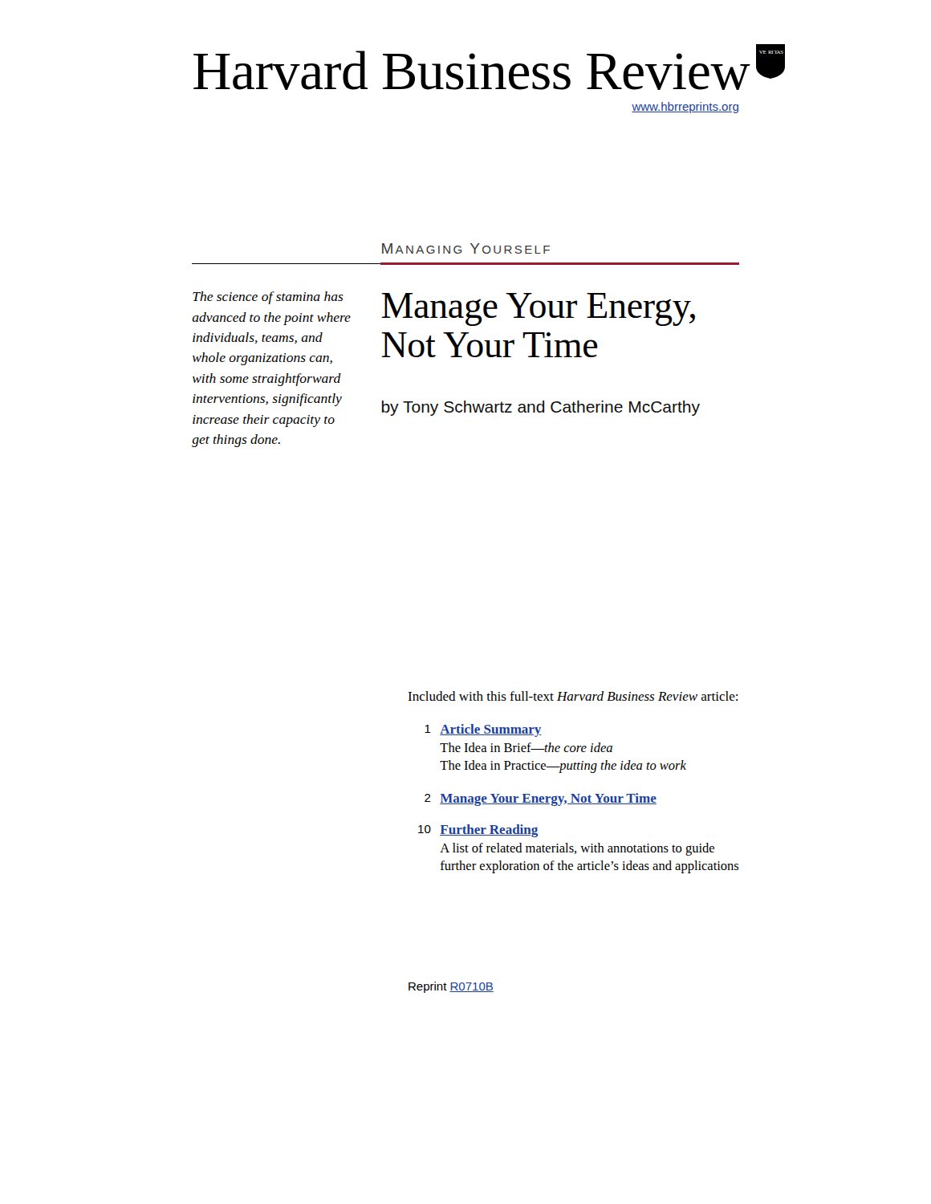Harvard Business Review VE RI TAS
www.hbrreprints.org
Managing Yourself
The science of stamina has advanced to the point where individuals, teams, and whole organizations can, with some straightforward interventions, significantly increase their capacity to get things done.
Manage Your Energy,
Not Your Time
by Tony Schwartz and Catherine McCarthy
Included with this full-text Harvard Business Review article:
1 Article Summary The Idea in Brief—the core idea
The Idea in Practice—putting the idea to work
2 Manage Your Energy, Not Your Time
10 Further Reading A list of related materials, with annotations to guide further exploration of the article’s ideas and applications
Reprint R0710B